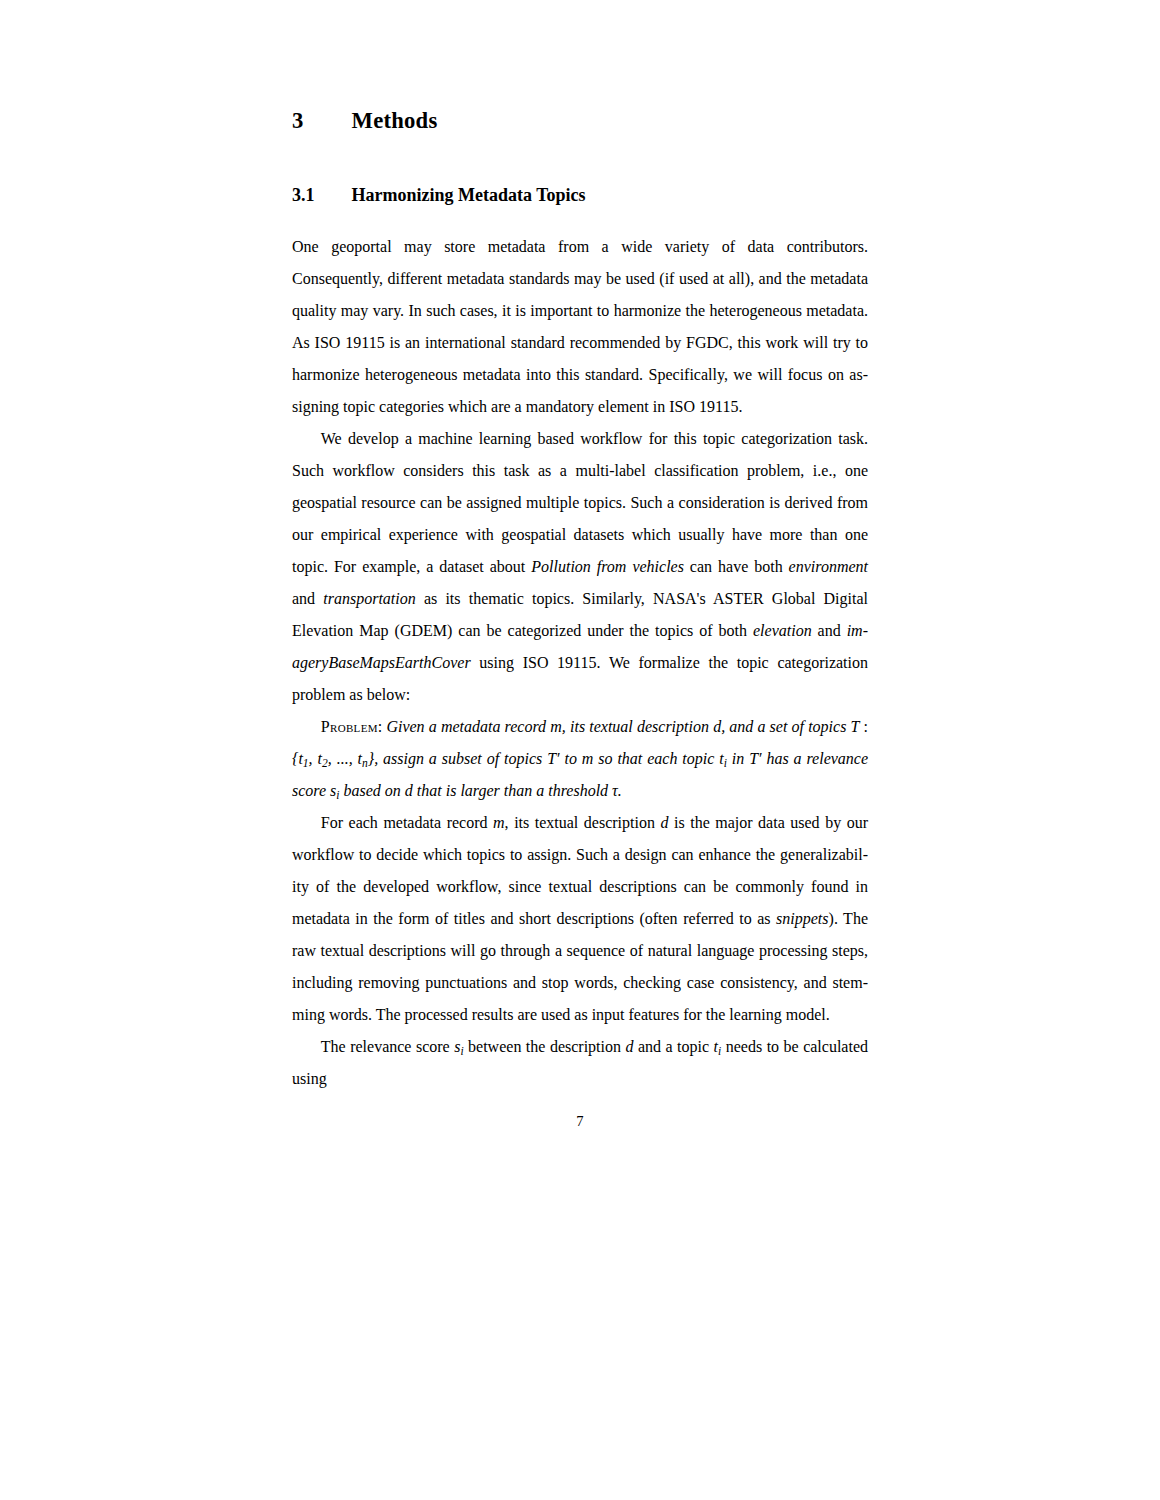3 Methods
3.1 Harmonizing Metadata Topics
One geoportal may store metadata from a wide variety of data contributors. Consequently, different metadata standards may be used (if used at all), and the metadata quality may vary. In such cases, it is important to harmonize the heterogeneous metadata. As ISO 19115 is an international standard recommended by FGDC, this work will try to harmonize heterogeneous metadata into this standard. Specifically, we will focus on assigning topic categories which are a mandatory element in ISO 19115.
We develop a machine learning based workflow for this topic categorization task. Such workflow considers this task as a multi-label classification problem, i.e., one geospatial resource can be assigned multiple topics. Such a consideration is derived from our empirical experience with geospatial datasets which usually have more than one topic. For example, a dataset about Pollution from vehicles can have both environment and transportation as its thematic topics. Similarly, NASA's ASTER Global Digital Elevation Map (GDEM) can be categorized under the topics of both elevation and imageryBaseMapsEarthCover using ISO 19115. We formalize the topic categorization problem as below:
Problem: Given a metadata record m, its textual description d, and a set of topics T : {t1, t2, ..., tn}, assign a subset of topics T′ to m so that each topic ti in T′ has a relevance score si based on d that is larger than a threshold τ.
For each metadata record m, its textual description d is the major data used by our workflow to decide which topics to assign. Such a design can enhance the generalizability of the developed workflow, since textual descriptions can be commonly found in metadata in the form of titles and short descriptions (often referred to as snippets). The raw textual descriptions will go through a sequence of natural language processing steps, including removing punctuations and stop words, checking case consistency, and stemming words. The processed results are used as input features for the learning model.
The relevance score si between the description d and a topic ti needs to be calculated using
7